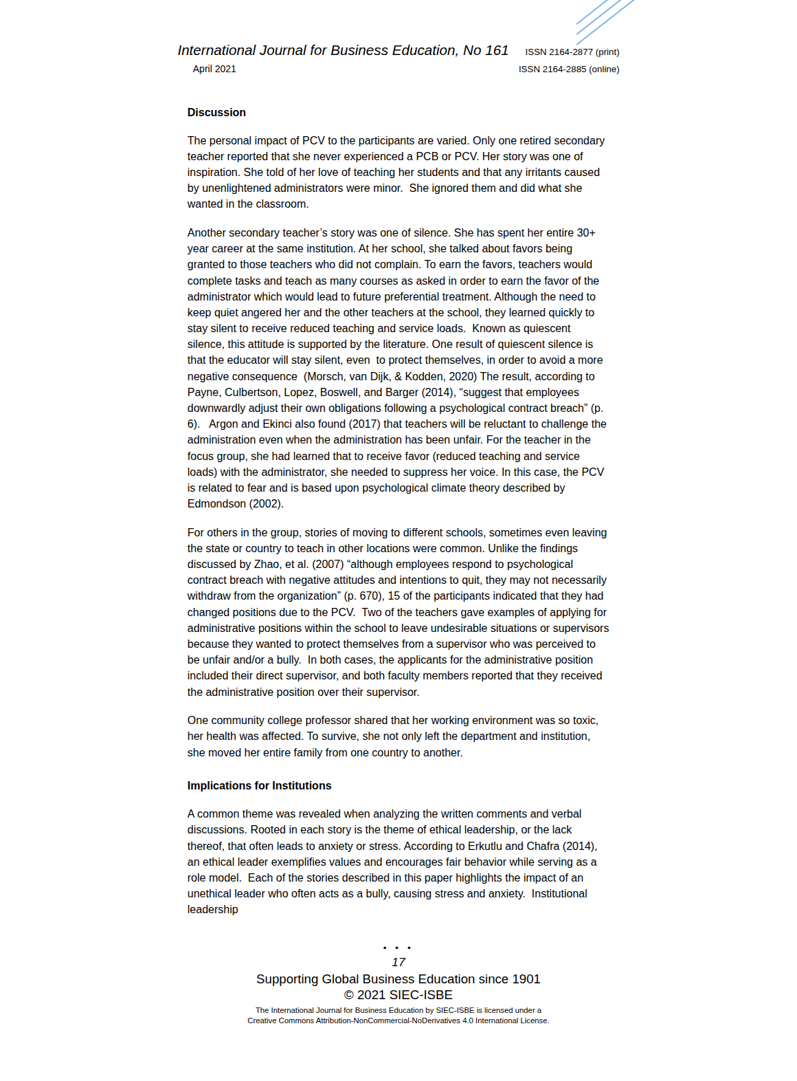International Journal for Business Education, No 161
ISSN 2164-2877 (print)
April 2021
ISSN 2164-2885 (online)
Discussion
The personal impact of PCV to the participants are varied. Only one retired secondary teacher reported that she never experienced a PCB or PCV. Her story was one of inspiration. She told of her love of teaching her students and that any irritants caused by unenlightened administrators were minor. She ignored them and did what she wanted in the classroom.
Another secondary teacher’s story was one of silence. She has spent her entire 30+ year career at the same institution. At her school, she talked about favors being granted to those teachers who did not complain. To earn the favors, teachers would complete tasks and teach as many courses as asked in order to earn the favor of the administrator which would lead to future preferential treatment. Although the need to keep quiet angered her and the other teachers at the school, they learned quickly to stay silent to receive reduced teaching and service loads. Known as quiescent silence, this attitude is supported by the literature. One result of quiescent silence is that the educator will stay silent, even to protect themselves, in order to avoid a more negative consequence (Morsch, van Dijk, & Kodden, 2020) The result, according to Payne, Culbertson, Lopez, Boswell, and Barger (2014), “suggest that employees downwardly adjust their own obligations following a psychological contract breach” (p. 6). Argon and Ekinci also found (2017) that teachers will be reluctant to challenge the administration even when the administration has been unfair. For the teacher in the focus group, she had learned that to receive favor (reduced teaching and service loads) with the administrator, she needed to suppress her voice. In this case, the PCV is related to fear and is based upon psychological climate theory described by Edmondson (2002).
For others in the group, stories of moving to different schools, sometimes even leaving the state or country to teach in other locations were common. Unlike the findings discussed by Zhao, et al. (2007) “although employees respond to psychological contract breach with negative attitudes and intentions to quit, they may not necessarily withdraw from the organization” (p. 670), 15 of the participants indicated that they had changed positions due to the PCV. Two of the teachers gave examples of applying for administrative positions within the school to leave undesirable situations or supervisors because they wanted to protect themselves from a supervisor who was perceived to be unfair and/or a bully. In both cases, the applicants for the administrative position included their direct supervisor, and both faculty members reported that they received the administrative position over their supervisor.
One community college professor shared that her working environment was so toxic, her health was affected. To survive, she not only left the department and institution, she moved her entire family from one country to another.
Implications for Institutions
A common theme was revealed when analyzing the written comments and verbal discussions. Rooted in each story is the theme of ethical leadership, or the lack thereof, that often leads to anxiety or stress. According to Erkutlu and Chafra (2014), an ethical leader exemplifies values and encourages fair behavior while serving as a role model. Each of the stories described in this paper highlights the impact of an unethical leader who often acts as a bully, causing stress and anxiety. Institutional leadership
• • •
17
Supporting Global Business Education since 1901
© 2021 SIEC-ISBE
The International Journal for Business Education by SIEC-ISBE is licensed under a
Creative Commons Attribution-NonCommercial-NoDerivatives 4.0 International License.